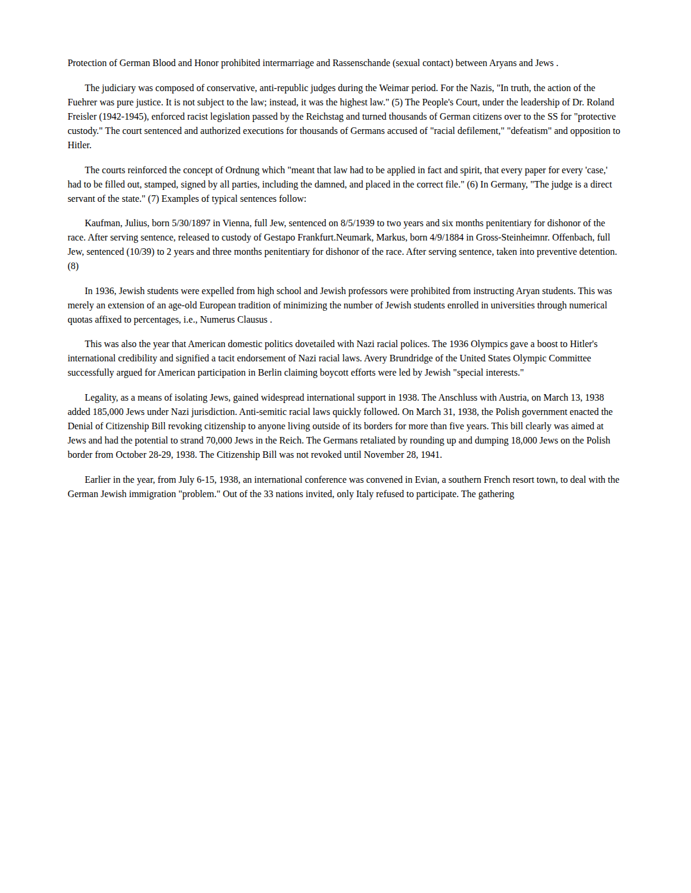Protection of German Blood and Honor prohibited intermarriage and Rassenschande (sexual contact) between Aryans and Jews .
The judiciary was composed of conservative, anti-republic judges during the Weimar period. For the Nazis, "In truth, the action of the Fuehrer was pure justice. It is not subject to the law; instead, it was the highest law." (5) The People's Court, under the leadership of Dr. Roland Freisler (1942-1945), enforced racist legislation passed by the Reichstag and turned thousands of German citizens over to the SS for "protective custody." The court sentenced and authorized executions for thousands of Germans accused of "racial defilement," "defeatism" and opposition to Hitler.
The courts reinforced the concept of Ordnung which "meant that law had to be applied in fact and spirit, that every paper for every 'case,' had to be filled out, stamped, signed by all parties, including the damned, and placed in the correct file." (6) In Germany, "The judge is a direct servant of the state." (7) Examples of typical sentences follow:
Kaufman, Julius, born 5/30/1897 in Vienna, full Jew, sentenced on 8/5/1939 to two years and six months penitentiary for dishonor of the race. After serving sentence, released to custody of Gestapo Frankfurt.Neumark, Markus, born 4/9/1884 in Gross-Steinheimnr. Offenbach, full Jew, sentenced (10/39) to 2 years and three months penitentiary for dishonor of the race. After serving sentence, taken into preventive detention. (8)
In 1936, Jewish students were expelled from high school and Jewish professors were prohibited from instructing Aryan students. This was merely an extension of an age-old European tradition of minimizing the number of Jewish students enrolled in universities through numerical quotas affixed to percentages, i.e., Numerus Clausus .
This was also the year that American domestic politics dovetailed with Nazi racial polices. The 1936 Olympics gave a boost to Hitler's international credibility and signified a tacit endorsement of Nazi racial laws. Avery Brundridge of the United States Olympic Committee successfully argued for American participation in Berlin claiming boycott efforts were led by Jewish "special interests."
Legality, as a means of isolating Jews, gained widespread international support in 1938. The Anschluss with Austria, on March 13, 1938 added 185,000 Jews under Nazi jurisdiction. Anti-semitic racial laws quickly followed. On March 31, 1938, the Polish government enacted the Denial of Citizenship Bill revoking citizenship to anyone living outside of its borders for more than five years. This bill clearly was aimed at Jews and had the potential to strand 70,000 Jews in the Reich. The Germans retaliated by rounding up and dumping 18,000 Jews on the Polish border from October 28-29, 1938. The Citizenship Bill was not revoked until November 28, 1941.
Earlier in the year, from July 6-15, 1938, an international conference was convened in Evian, a southern French resort town, to deal with the German Jewish immigration "problem." Out of the 33 nations invited, only Italy refused to participate. The gathering